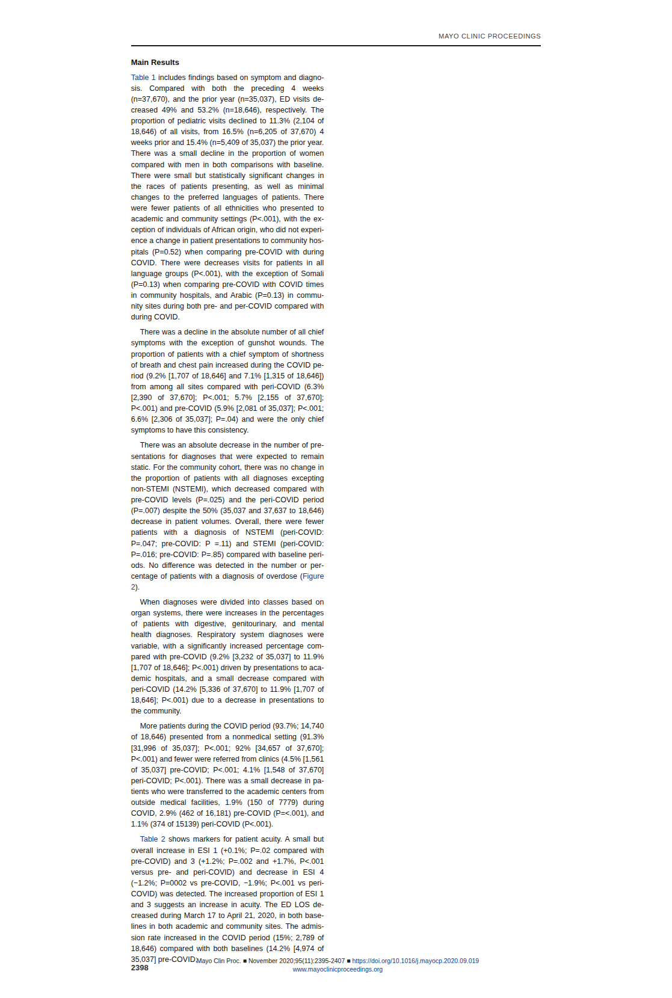Mayo Clinic Proceedings
Main Results
Table 1 includes findings based on symptom and diagnosis. Compared with both the preceding 4 weeks (n=37,670), and the prior year (n=35,037), ED visits decreased 49% and 53.2% (n=18,646), respectively. The proportion of pediatric visits declined to 11.3% (2,104 of 18,646) of all visits, from 16.5% (n=6,205 of 37,670) 4 weeks prior and 15.4% (n=5,409 of 35,037) the prior year. There was a small decline in the proportion of women compared with men in both comparisons with baseline. There were small but statistically significant changes in the races of patients presenting, as well as minimal changes to the preferred languages of patients. There were fewer patients of all ethnicities who presented to academic and community settings (P<.001), with the exception of individuals of African origin, who did not experience a change in patient presentations to community hospitals (P=0.52) when comparing pre-COVID with during COVID. There were decreases visits for patients in all language groups (P<.001), with the exception of Somali (P=0.13) when comparing pre-COVID with COVID times in community hospitals, and Arabic (P=0.13) in community sites during both pre- and per-COVID compared with during COVID.
There was a decline in the absolute number of all chief symptoms with the exception of gunshot wounds. The proportion of patients with a chief symptom of shortness of breath and chest pain increased during the COVID period (9.2% [1,707 of 18,646] and 7.1% [1,315 of 18,646]) from among all sites compared with peri-COVID (6.3% [2,390 of 37,670]; P<.001; 5.7% [2,155 of 37,670]; P<.001) and pre-COVID (5.9% [2,081 of 35,037]; P<.001; 6.6% [2,306 of 35,037]; P=.04) and were the only chief symptoms to have this consistency.
There was an absolute decrease in the number of presentations for diagnoses that were expected to remain static. For the community cohort, there was no change in the proportion of patients with all diagnoses excepting non-STEMI (NSTEMI), which decreased compared with pre-COVID levels (P=.025) and the peri-COVID period (P=.007) despite the 50% (35,037 and 37,637 to 18,646) decrease in patient volumes. Overall, there were fewer patients with a diagnosis of NSTEMI (peri-COVID: P=.047; pre-COVID: P =.11) and STEMI (peri-COVID: P=.016; pre-COVID: P=.85) compared with baseline periods. No difference was detected in the number or percentage of patients with a diagnosis of overdose (Figure 2).
When diagnoses were divided into classes based on organ systems, there were increases in the percentages of patients with digestive, genitourinary, and mental health diagnoses. Respiratory system diagnoses were variable, with a significantly increased percentage compared with pre-COVID (9.2% [3,232 of 35,037] to 11.9% [1,707 of 18,646]; P<.001) driven by presentations to academic hospitals, and a small decrease compared with peri-COVID (14.2% [5,336 of 37,670] to 11.9% [1,707 of 18,646]; P<.001) due to a decrease in presentations to the community.
More patients during the COVID period (93.7%; 14,740 of 18,646) presented from a nonmedical setting (91.3% [31,996 of 35,037]; P<.001; 92% [34,657 of 37,670]; P<.001) and fewer were referred from clinics (4.5% [1,561 of 35,037] pre-COVID; P<.001; 4.1% [1,548 of 37,670] peri-COVID; P<.001). There was a small decrease in patients who were transferred to the academic centers from outside medical facilities, 1.9% (150 of 7779) during COVID, 2.9% (462 of 16,181) pre-COVID (P=<.001), and 1.1% (374 of 15139) peri-COVID (P<.001).
Table 2 shows markers for patient acuity. A small but overall increase in ESI 1 (+0.1%; P=.02 compared with pre-COVID) and 3 (+1.2%; P=.002 and +1.7%, P<.001 versus pre- and peri-COVID) and decrease in ESI 4 (−1.2%; P=0002 vs pre-COVID, −1.9%; P<.001 vs peri-COVID) was detected. The increased proportion of ESI 1 and 3 suggests an increase in acuity. The ED LOS decreased during March 17 to April 21, 2020, in both baselines in both academic and community sites. The admission rate increased in the COVID period (15%; 2,789 of 18,646) compared with both baselines (14.2% [4,974 of 35,037] pre-COVID;
2398
Mayo Clin Proc. ■ November 2020;95(11):2395-2407 ■ https://doi.org/10.1016/j.mayocp.2020.09.019 www.mayoclinicproceedings.org